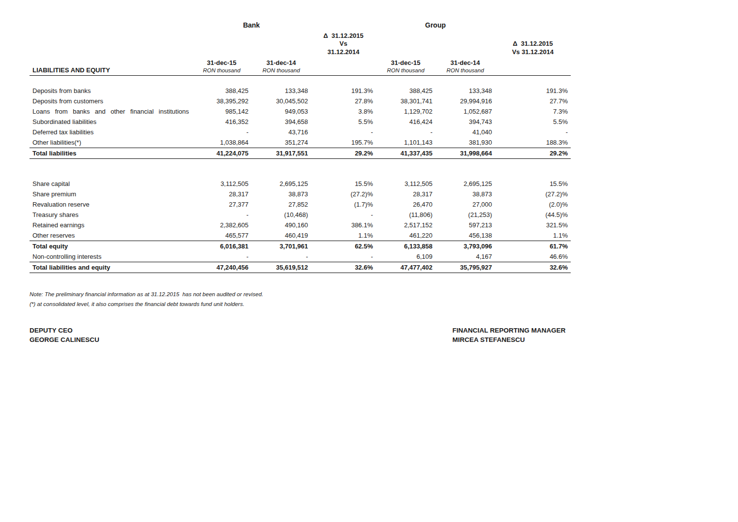| | Bank | | Group | |
| | | | Δ 31.12.2015 Vs 31.12.2014 | | | Δ 31.12.2015 Vs 31.12.2014 |
| LIABILITIES AND EQUITY | 31-dec-15 RON thousand | 31-dec-14 RON thousand | | 31-dec-15 RON thousand | 31-dec-14 RON thousand | |
| Deposits from banks | 388,425 | 133,348 | 191.3% | 388,425 | 133,348 | 191.3% |
| Deposits from customers | 38,395,292 | 30,045,502 | 27.8% | 38,301,741 | 29,994,916 | 27.7% |
| Loans from banks and other financial institutions | 985,142 | 949,053 | 3.8% | 1,129,702 | 1,052,687 | 7.3% |
| Subordinated liabilities | 416,352 | 394,658 | 5.5% | 416,424 | 394,743 | 5.5% |
| Deferred tax liabilities | - | 43,716 | - | - | 41,040 | - |
| Other liabilities(*) | 1,038,864 | 351,274 | 195.7% | 1,101,143 | 381,930 | 188.3% |
| Total liabilities | 41,224,075 | 31,917,551 | 29.2% | 41,337,435 | 31,998,664 | 29.2% |
| Share capital | 3,112,505 | 2,695,125 | 15.5% | 3,112,505 | 2,695,125 | 15.5% |
| Share premium | 28,317 | 38,873 | (27.2)% | 28,317 | 38,873 | (27.2)% |
| Revaluation reserve | 27,377 | 27,852 | (1.7)% | 26,470 | 27,000 | (2.0)% |
| Treasury shares | - | (10,468) | - | (11,806) | (21,253) | (44.5)% |
| Retained earnings | 2,382,605 | 490,160 | 386.1% | 2,517,152 | 597,213 | 321.5% |
| Other reserves | 465,577 | 460,419 | 1.1% | 461,220 | 456,138 | 1.1% |
| Total equity | 6,016,381 | 3,701,961 | 62.5% | 6,133,858 | 3,793,096 | 61.7% |
| Non-controlling interests | - | - | - | 6,109 | 4,167 | 46.6% |
| Total liabilities and equity | 47,240,456 | 35,619,512 | 32.6% | 47,477,402 | 35,795,927 | 32.6% |
Note: The preliminary financial information as at 31.12.2015 has not been audited or revised.
(*) at consolidated level, it also comprises the financial debt towards fund unit holders.
| DEPUTY CEO | FINANCIAL REPORTING MANAGER |
| GEORGE CALINESCU | MIRCEA STEFANESCU |